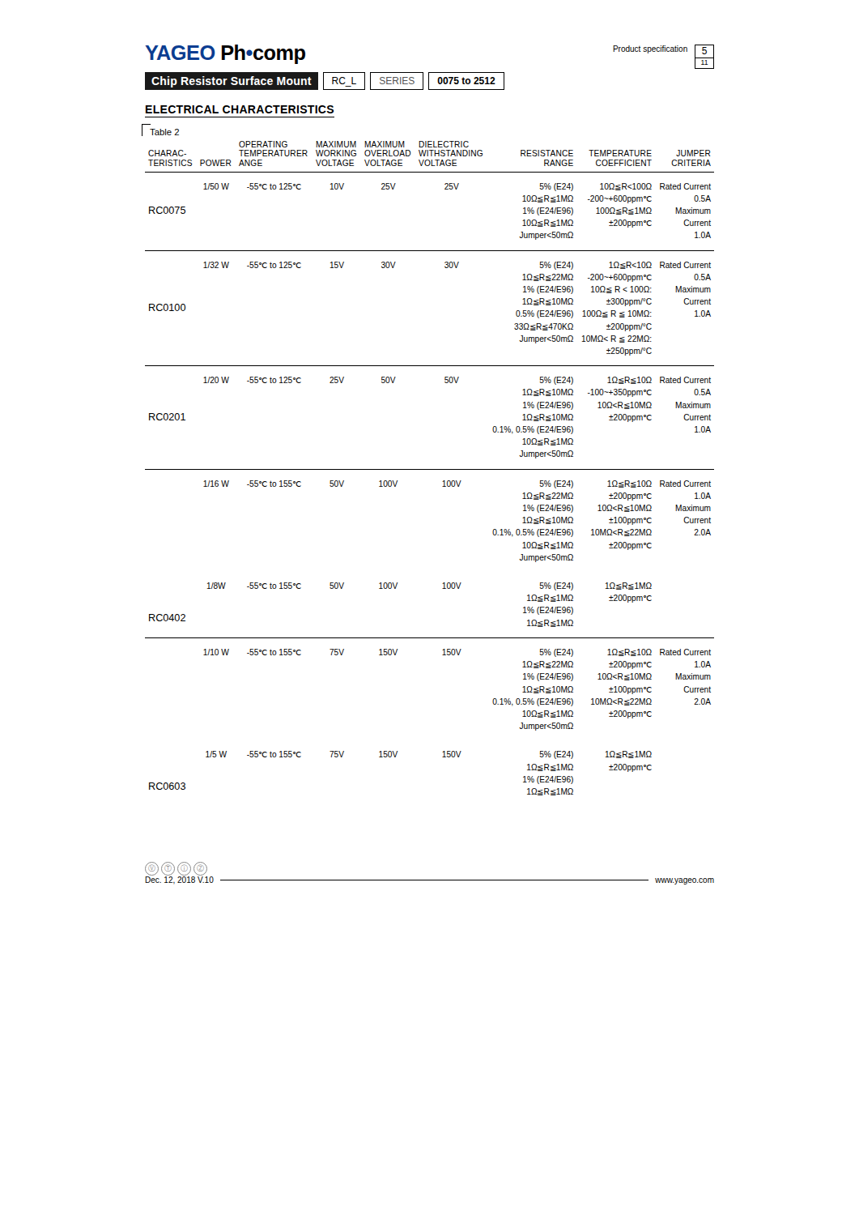YAGEO Ph•comp
Product specification 511
Chip Resistor Surface Mount
RC_L
SERIES
0075 to 2512
ELECTRICAL CHARACTERISTICS
Table 2
| CHARAC- TERISTICS | POWER | OPERATING TEMPERATURER ANGE | MAXIMUM WORKING VOLTAGE | MAXIMUM OVERLOAD VOLTAGE | DIELECTRIC WITHSTANDING VOLTAGE | RESISTANCE RANGE | TEMPERATURE COEFFICIENT | JUMPER CRITERIA |
| --- | --- | --- | --- | --- | --- | --- | --- | --- |
| RC0075 | 1/50 W | -55℃ to 125℃ | 10V | 25V | 25V | 5% (E24) 10Ω≦R≦1MΩ 1% (E24/E96) 10Ω≦R≦1MΩ Jumper<50mΩ | 10Ω≦R<100Ω -200~+600ppm℃ 100Ω≦R≦1MΩ ±200ppm℃ | Rated Current 0.5A Maximum Current 1.0A |
| RC0100 | 1/32 W | -55℃ to 125℃ | 15V | 30V | 30V | 5% (E24) 1Ω≦R≦22MΩ 1% (E24/E96) 1Ω≦R≦10MΩ 0.5% (E24/E96) 33Ω≦R≦470KΩ Jumper<50mΩ | 1Ω≦R<10Ω -200~+600ppm℃ 10Ω≦ R < 100Ω: ±300ppm/°C 100Ω≦ R ≦ 10MΩ: ±200ppm/°C 10MΩ< R ≦ 22MΩ: ±250ppm/°C | Rated Current 0.5A Maximum Current 1.0A |
| RC0201 | 1/20 W | -55℃ to 125℃ | 25V | 50V | 50V | 5% (E24) 1Ω≦R≦10MΩ 1% (E24/E96) 1Ω≦R≦10MΩ 0.1%, 0.5% (E24/E96) 10Ω≦R≦1MΩ Jumper<50mΩ | 1Ω≦R≦10Ω -100~+350ppm℃ 10Ω<R≦10MΩ ±200ppm℃ | Rated Current 0.5A Maximum Current 1.0A |
| RC0402 | 1/16 W | -55℃ to 155℃ | 50V | 100V | 100V | 5% (E24) 1Ω≦R≦22MΩ 1% (E24/E96) 1Ω≦R≦10MΩ 0.1%, 0.5% (E24/E96) 10Ω≦R≦1MΩ Jumper<50mΩ | 1Ω≦R≦10Ω ±200ppm℃ 10Ω<R≦10MΩ ±100ppm℃ 10MΩ<R≦22MΩ ±200ppm℃ | Rated Current 1.0A Maximum Current 2.0A |
| 1/8W | -55℃ to 155℃ | 50V | 100V | 100V | 5% (E24) 1Ω≦R≦1MΩ 1% (E24/E96) 1Ω≦R≦1MΩ | 1Ω≦R≦1MΩ ±200ppm℃ | |
| RC0603 | 1/10 W | -55℃ to 155℃ | 75V | 150V | 150V | 5% (E24) 1Ω≦R≦22MΩ 1% (E24/E96) 1Ω≦R≦10MΩ 0.1%, 0.5% (E24/E96) 10Ω≦R≦1MΩ Jumper<50mΩ | 1Ω≦R≦10Ω ±200ppm℃ 10Ω<R≦10MΩ ±100ppm℃ 10MΩ<R≦22MΩ ±200ppm℃ | Rated Current 1.0A Maximum Current 2.0A |
| 1/5 W | -55℃ to 155℃ | 75V | 150V | 150V | 5% (E24) 1Ω≦R≦1MΩ 1% (E24/E96) 1Ω≦R≦1MΩ | 1Ω≦R≦1MΩ ±200ppm℃ | |
Ⓥ Ⓣ ⓘ Ⓩ
Dec. 12, 2018 V.10
www.yageo.com